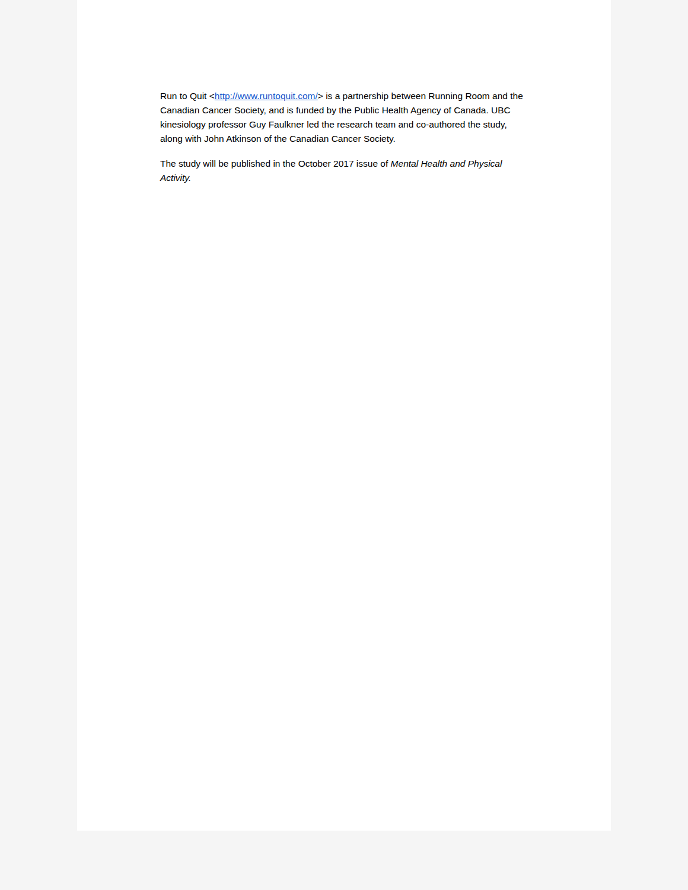Run to Quit <http://www.runtoquit.com/> is a partnership between Running Room and the Canadian Cancer Society, and is funded by the Public Health Agency of Canada. UBC kinesiology professor Guy Faulkner led the research team and co-authored the study, along with John Atkinson of the Canadian Cancer Society.
The study will be published in the October 2017 issue of Mental Health and Physical Activity.